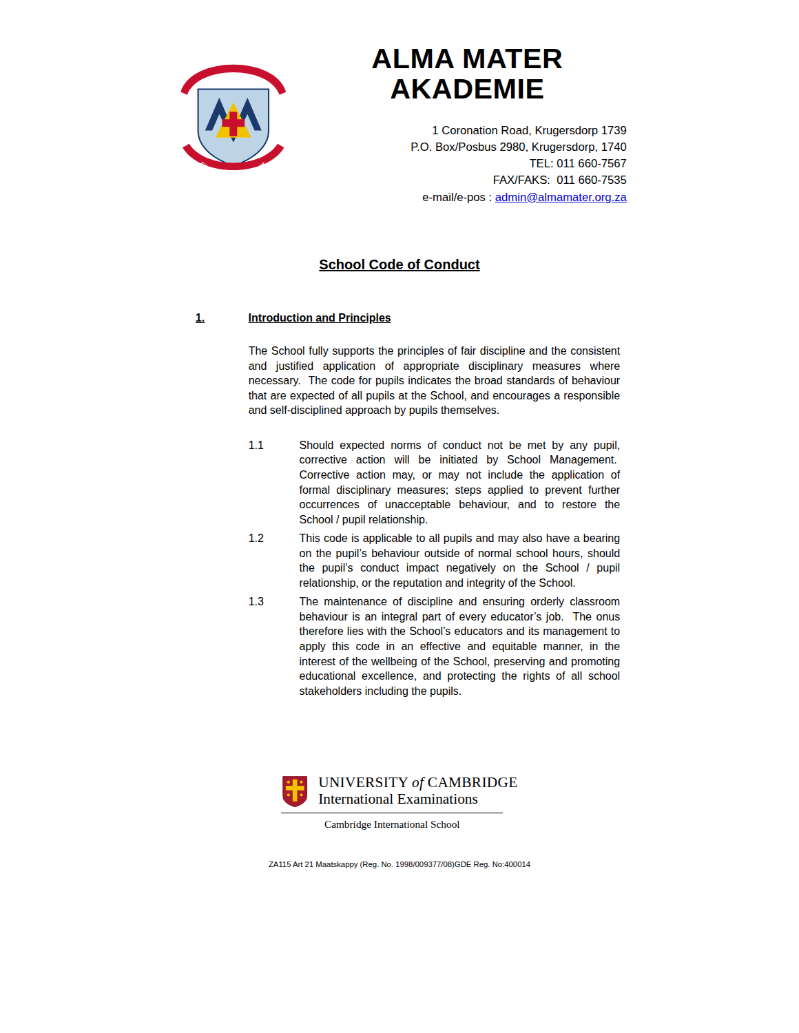ALMA MATER AKADEMIE FINIS ORIGINE PENDET
ALMA MATER AKADEMIE
1 Coronation Road, Krugersdorp 1739
P.O. Box/Posbus 2980, Krugersdorp, 1740
TEL: 011 660-7567
FAX/FAKS: 011 660-7535
e-mail/e-pos : admin@almamater.org.za
School Code of Conduct
1. Introduction and Principles
The School fully supports the principles of fair discipline and the consistent and justified application of appropriate disciplinary measures where necessary. The code for pupils indicates the broad standards of behaviour that are expected of all pupils at the School, and encourages a responsible and self-disciplined approach by pupils themselves.
1.1 Should expected norms of conduct not be met by any pupil, corrective action will be initiated by School Management. Corrective action may, or may not include the application of formal disciplinary measures; steps applied to prevent further occurrences of unacceptable behaviour, and to restore the School / pupil relationship.
1.2 This code is applicable to all pupils and may also have a bearing on the pupil’s behaviour outside of normal school hours, should the pupil’s conduct impact negatively on the School / pupil relationship, or the reputation and integrity of the School.
1.3 The maintenance of discipline and ensuring orderly classroom behaviour is an integral part of every educator’s job. The onus therefore lies with the School’s educators and its management to apply this code in an effective and equitable manner, in the interest of the wellbeing of the School, preserving and promoting educational excellence, and protecting the rights of all school stakeholders including the pupils.
UNIVERSITY of CAMBRIDGE
International Examinations
Cambridge International School
ZA115 Art 21 Maatskappy (Reg. No. 1998/009377/08)GDE Reg. No:400014